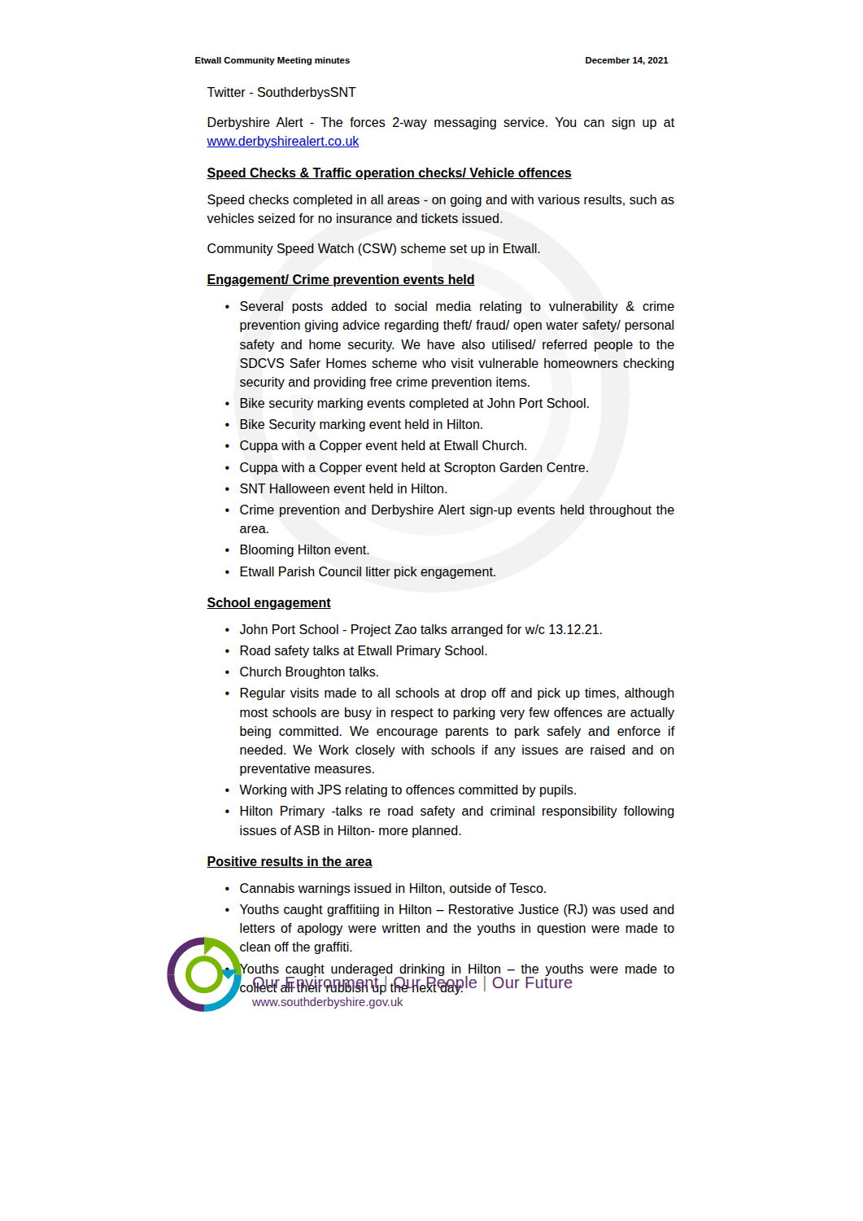Etwall Community Meeting minutes December 14, 2021
Twitter - SouthderbysSNT
Derbyshire Alert - The forces 2-way messaging service. You can sign up at www.derbyshirealert.co.uk
Speed Checks & Traffic operation checks/ Vehicle offences
Speed checks completed in all areas - on going and with various results, such as vehicles seized for no insurance and tickets issued.
Community Speed Watch (CSW) scheme set up in Etwall.
Engagement/ Crime prevention events held
Several posts added to social media relating to vulnerability & crime prevention giving advice regarding theft/ fraud/ open water safety/ personal safety and home security. We have also utilised/ referred people to the SDCVS Safer Homes scheme who visit vulnerable homeowners checking security and providing free crime prevention items.
Bike security marking events completed at John Port School.
Bike Security marking event held in Hilton.
Cuppa with a Copper event held at Etwall Church.
Cuppa with a Copper event held at Scropton Garden Centre.
SNT Halloween event held in Hilton.
Crime prevention and Derbyshire Alert sign-up events held throughout the area.
Blooming Hilton event.
Etwall Parish Council litter pick engagement.
School engagement
John Port School - Project Zao talks arranged for w/c 13.12.21.
Road safety talks at Etwall Primary School.
Church Broughton talks.
Regular visits made to all schools at drop off and pick up times, although most schools are busy in respect to parking very few offences are actually being committed. We encourage parents to park safely and enforce if needed. We Work closely with schools if any issues are raised and on preventative measures.
Working with JPS relating to offences committed by pupils.
Hilton Primary -talks re road safety and criminal responsibility following issues of ASB in Hilton- more planned.
Positive results in the area
Cannabis warnings issued in Hilton, outside of Tesco.
Youths caught graffitiing in Hilton – Restorative Justice (RJ) was used and letters of apology were written and the youths in question were made to clean off the graffiti.
Youths caught underaged drinking in Hilton – the youths were made to collect all their rubbish up the next day.
Our Environment|Our People|Our Future
www.southderbyshire.gov.uk